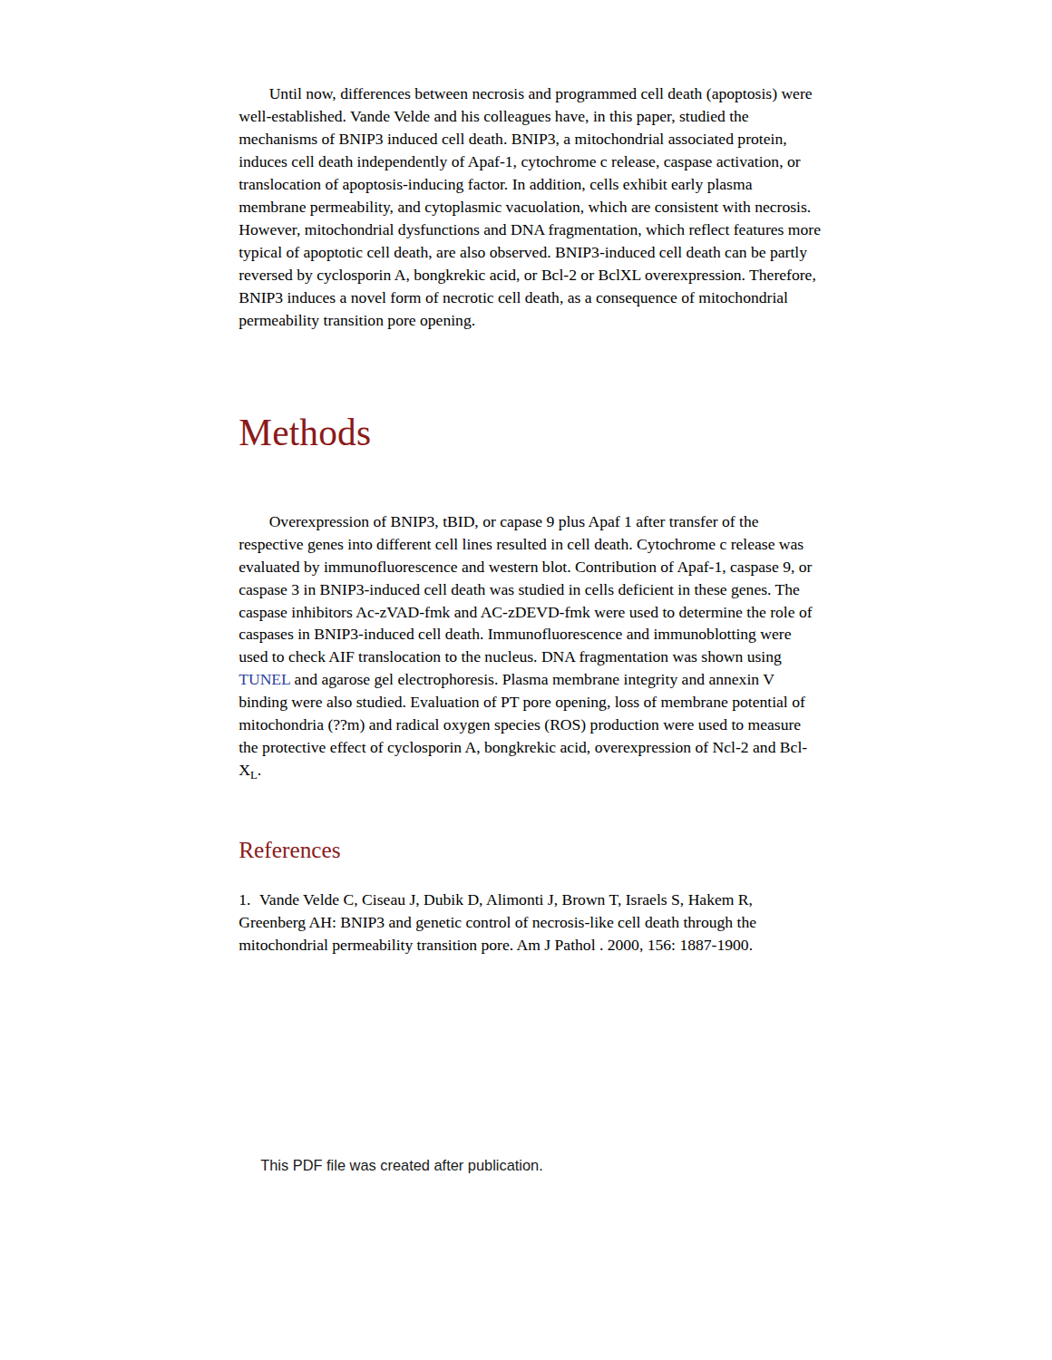Until now, differences between necrosis and programmed cell death (apoptosis) were well-established. Vande Velde and his colleagues have, in this paper, studied the mechanisms of BNIP3 induced cell death. BNIP3, a mitochondrial associated protein, induces cell death independently of Apaf-1, cytochrome c release, caspase activation, or translocation of apoptosis-inducing factor. In addition, cells exhibit early plasma membrane permeability, and cytoplasmic vacuolation, which are consistent with necrosis. However, mitochondrial dysfunctions and DNA fragmentation, which reflect features more typical of apoptotic cell death, are also observed. BNIP3-induced cell death can be partly reversed by cyclosporin A, bongkrekic acid, or Bcl-2 or BclXL overexpression. Therefore, BNIP3 induces a novel form of necrotic cell death, as a consequence of mitochondrial permeability transition pore opening.
Methods
Overexpression of BNIP3, tBID, or capase 9 plus Apaf 1 after transfer of the respective genes into different cell lines resulted in cell death. Cytochrome c release was evaluated by immunofluorescence and western blot. Contribution of Apaf-1, caspase 9, or caspase 3 in BNIP3-induced cell death was studied in cells deficient in these genes. The caspase inhibitors Ac-zVAD-fmk and AC-zDEVD-fmk were used to determine the role of caspases in BNIP3-induced cell death. Immunofluorescence and immunoblotting were used to check AIF translocation to the nucleus. DNA fragmentation was shown using TUNEL and agarose gel electrophoresis. Plasma membrane integrity and annexin V binding were also studied. Evaluation of PT pore opening, loss of membrane potential of mitochondria (??m) and radical oxygen species (ROS) production were used to measure the protective effect of cyclosporin A, bongkrekic acid, overexpression of Ncl-2 and Bcl-XL.
References
1. Vande Velde C, Ciseau J, Dubik D, Alimonti J, Brown T, Israels S, Hakem R, Greenberg AH: BNIP3 and genetic control of necrosis-like cell death through the mitochondrial permeability transition pore. Am J Pathol . 2000, 156: 1887-1900.
This PDF file was created after publication.